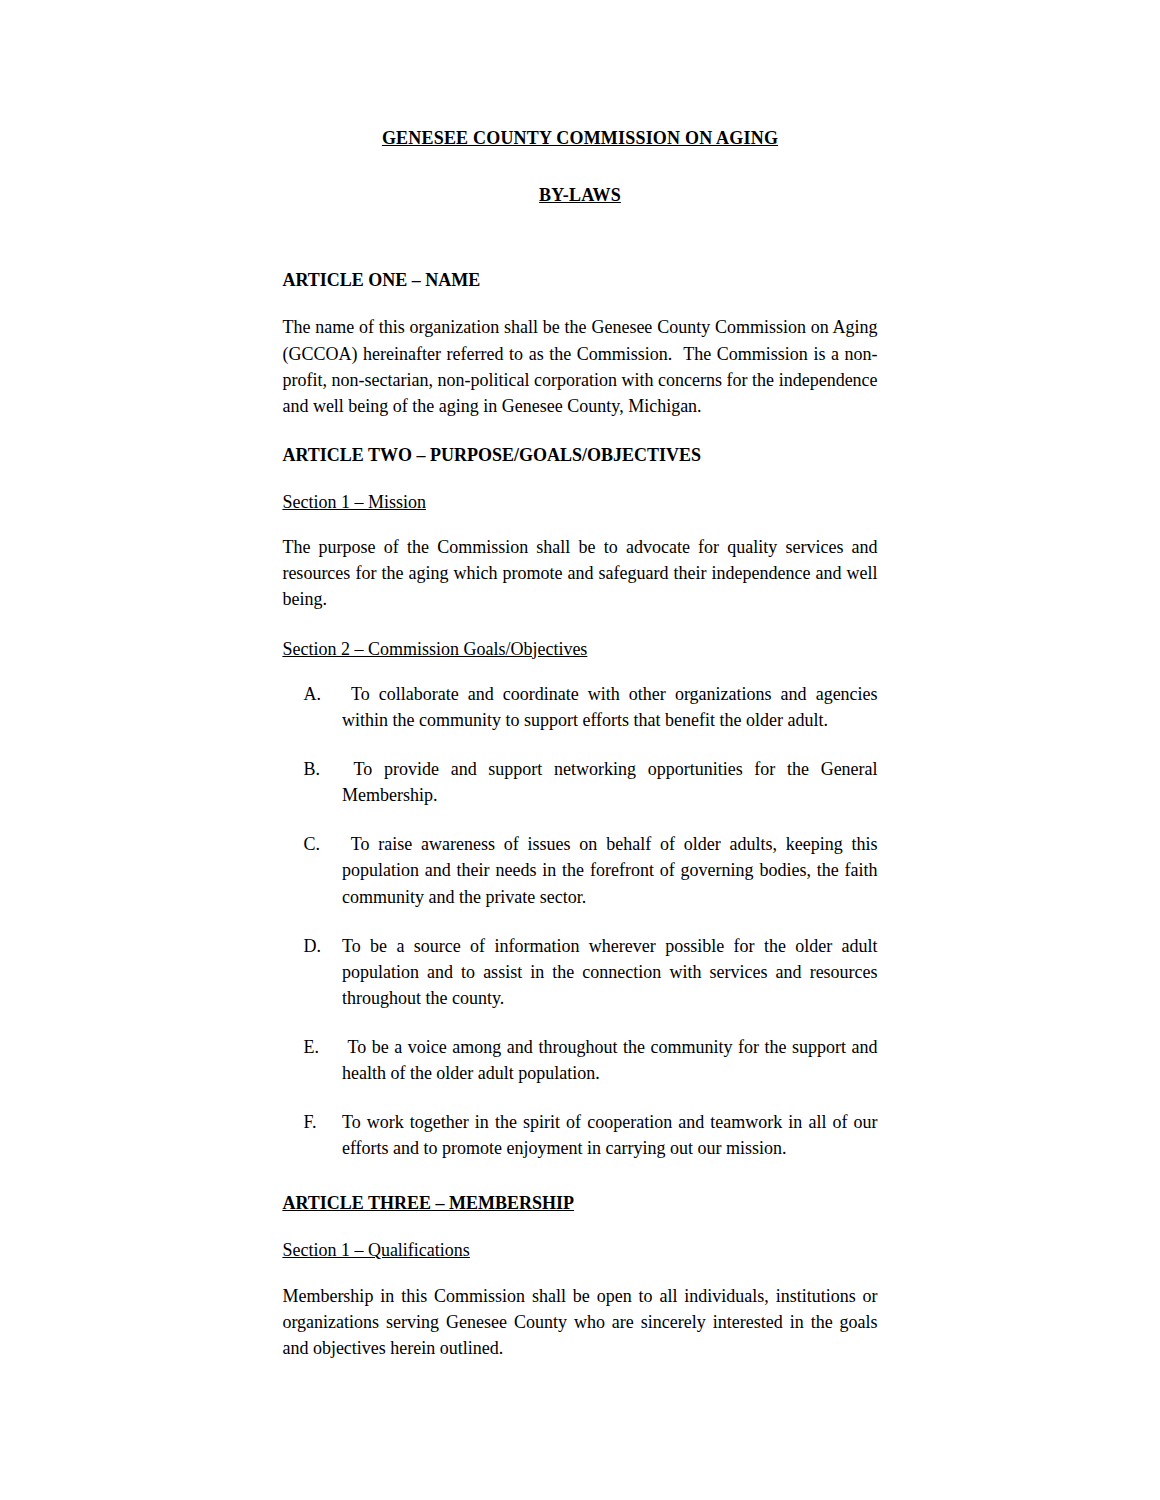GENESEE COUNTY COMMISSION ON AGING
BY-LAWS
ARTICLE ONE – NAME
The name of this organization shall be the Genesee County Commission on Aging (GCCOA) hereinafter referred to as the Commission. The Commission is a non-profit, non-sectarian, non-political corporation with concerns for the independence and well being of the aging in Genesee County, Michigan.
ARTICLE TWO – PURPOSE/GOALS/OBJECTIVES
Section 1 – Mission
The purpose of the Commission shall be to advocate for quality services and resources for the aging which promote and safeguard their independence and well being.
Section 2 – Commission Goals/Objectives
A. To collaborate and coordinate with other organizations and agencies within the community to support efforts that benefit the older adult.
B. To provide and support networking opportunities for the General Membership.
C. To raise awareness of issues on behalf of older adults, keeping this population and their needs in the forefront of governing bodies, the faith community and the private sector.
D. To be a source of information wherever possible for the older adult population and to assist in the connection with services and resources throughout the county.
E. To be a voice among and throughout the community for the support and health of the older adult population.
F. To work together in the spirit of cooperation and teamwork in all of our efforts and to promote enjoyment in carrying out our mission.
ARTICLE THREE – MEMBERSHIP
Section 1 – Qualifications
Membership in this Commission shall be open to all individuals, institutions or organizations serving Genesee County who are sincerely interested in the goals and objectives herein outlined.